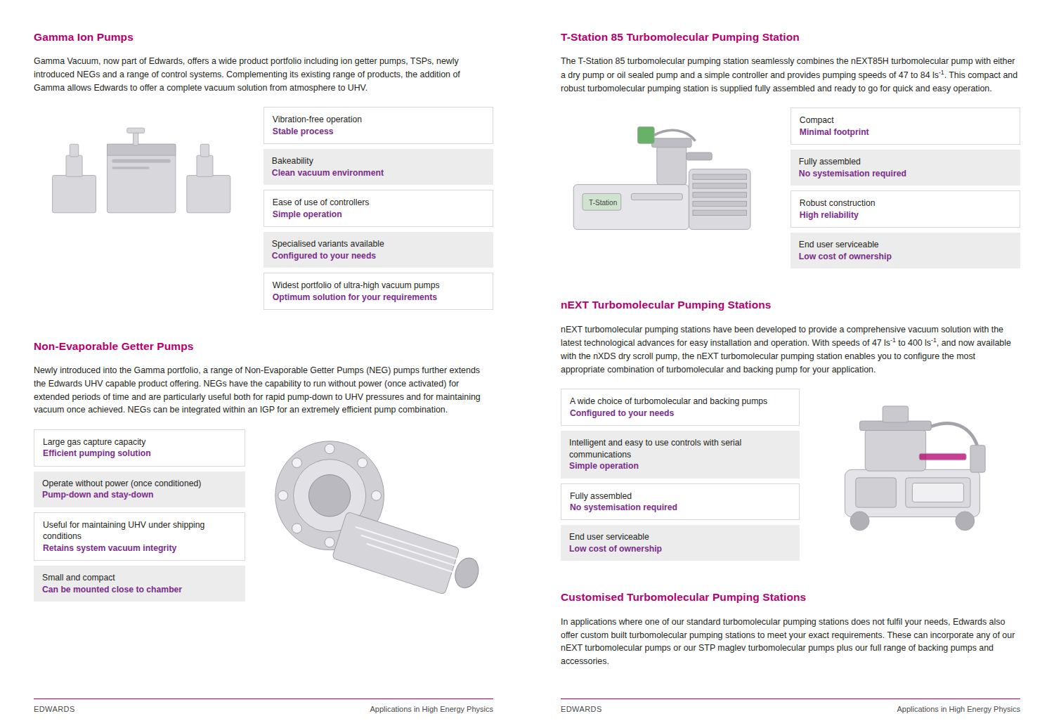Gamma Ion Pumps
Gamma Vacuum, now part of Edwards, offers a wide product portfolio including ion getter pumps, TSPs, newly introduced NEGs and a range of control systems. Complementing its existing range of products, the addition of Gamma allows Edwards to offer a complete vacuum solution from atmosphere to UHV.
Vibration-free operationStable process
BakeabilityClean vacuum environment
Ease of use of controllersSimple operation
Specialised variants availableConfigured to your needs
Widest portfolio of ultra-high vacuum pumpsOptimum solution for your requirements
Non-Evaporable Getter Pumps
Newly introduced into the Gamma portfolio, a range of Non-Evaporable Getter Pumps (NEG) pumps further extends the Edwards UHV capable product offering. NEGs have the capability to run without power (once activated) for extended periods of time and are particularly useful both for rapid pump-down to UHV pressures and for maintaining vacuum once achieved. NEGs can be integrated within an IGP for an extremely efficient pump combination.
Large gas capture capacityEfficient pumping solution
Operate without power (once conditioned)Pump-down and stay-down
Useful for maintaining UHV under shipping conditionsRetains system vacuum integrity
Small and compactCan be mounted close to chamber
EDWARDS Applications in High Energy Physics
T-Station 85 Turbomolecular Pumping Station
The T-Station 85 turbomolecular pumping station seamlessly combines the nEXT85H turbomolecular pump with either a dry pump or oil sealed pump and a simple controller and provides pumping speeds of 47 to 84 ls-1. This compact and robust turbomolecular pumping station is supplied fully assembled and ready to go for quick and easy operation.
CompactMinimal footprint
Fully assembledNo systemisation required
Robust constructionHigh reliability
End user serviceableLow cost of ownership
nEXT Turbomolecular Pumping Stations
nEXT turbomolecular pumping stations have been developed to provide a comprehensive vacuum solution with the latest technological advances for easy installation and operation. With speeds of 47 ls-1 to 400 ls-1, and now available with the nXDS dry scroll pump, the nEXT turbomolecular pumping station enables you to configure the most appropriate combination of turbomolecular and backing pump for your application.
A wide choice of turbomolecular and backing pumpsConfigured to your needs
Intelligent and easy to use controls with serial communicationsSimple operation
Fully assembledNo systemisation required
End user serviceableLow cost of ownership
Customised Turbomolecular Pumping Stations
In applications where one of our standard turbomolecular pumping stations does not fulfil your needs, Edwards also offer custom built turbomolecular pumping stations to meet your exact requirements. These can incorporate any of our nEXT turbomolecular pumps or our STP maglev turbomolecular pumps plus our full range of backing pumps and accessories.
EDWARDS Applications in High Energy Physics